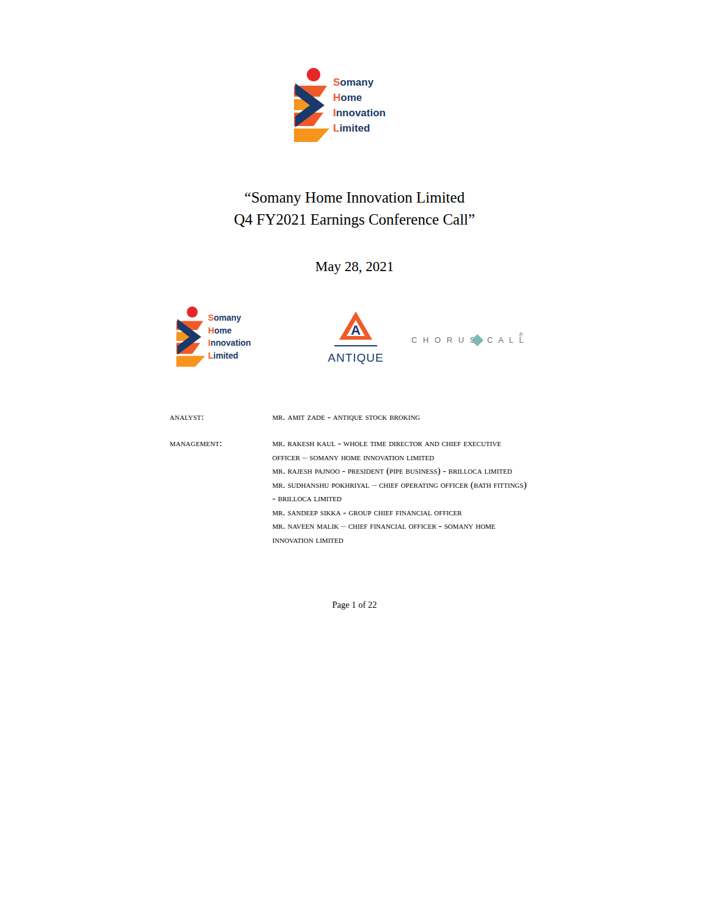Somany Home Innovation Limited
“Somany Home Innovation Limited
Q4 FY2021 Earnings Conference Call”
May 28, 2021
Somany Home Innovation Limited
A ANTIQUE
C H O R U S C A L L ®
| Analyst: | Mr. Amit Zade - Antique Stock Broking |
| Management: | Mr. Rakesh Kaul - Whole Time Director and Chief Executive Officer – Somany Home Innovation Limited Mr. Rajesh Pajnoo - President (Pipe Business) - Brilloca Limited Mr. Sudhanshu Pokhriyal – Chief Operating Officer (Bath Fittings) - Brilloca Limited Mr. Sandeep Sikka - Group Chief Financial Officer Mr. Naveen Malik – Chief Financial Officer - Somany Home Innovation Limited |
Page 1 of 22